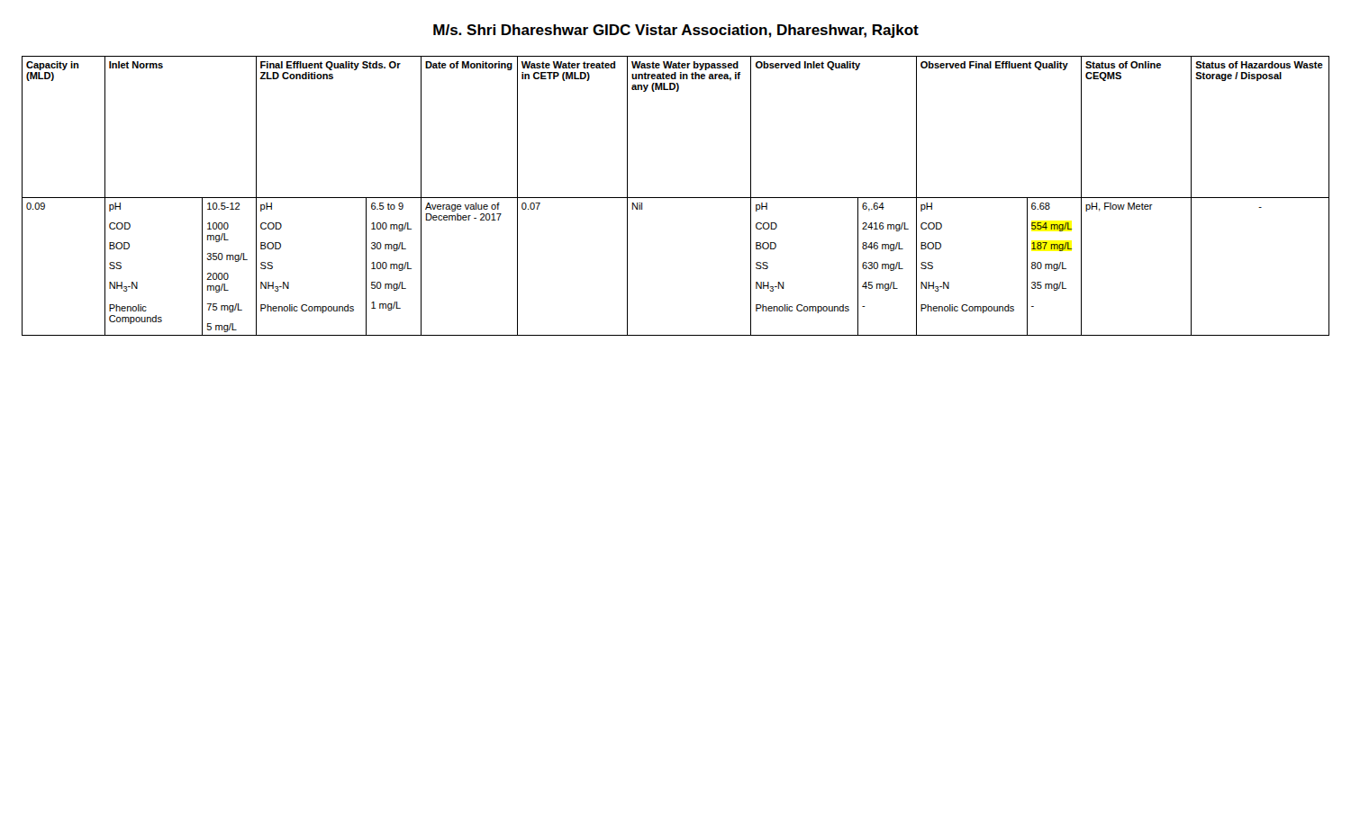M/s. Shri Dhareshwar GIDC Vistar Association, Dhareshwar, Rajkot
| Capacity in (MLD) | Inlet Norms | Final Effluent Quality Stds. Or ZLD Conditions | Date of Monitoring | Waste Water treated in CETP (MLD) | Waste Water bypassed untreated in the area, if any (MLD) | Observed Inlet Quality | Observed Final Effluent Quality | Status of Online CEQMS | Status of Hazardous Waste Storage / Disposal |
| --- | --- | --- | --- | --- | --- | --- | --- | --- | --- |
| 0.09 | / pH / / COD / / BOD / / SS / / NH 3 -N / / Phenolic Compounds / | / 10.5-12 / / 1000 mg/L / / 350 mg/L / / 2000 mg/L / / 75 mg/L / / 5 mg/L / | / pH / / COD / / BOD / / SS / / NH 3 -N / / Phenolic Compounds / | / 6.5 to 9 / / 100 mg/L / / 30 mg/L / / 100 mg/L / / 50 mg/L / / 1 mg/L / | Average value of December - 2017 | 0.07 | Nil | / pH / / COD / / BOD / / SS / / NH 3 -N / / Phenolic Compounds / | / 6,.64 / / 2416 mg/L / / 846 mg/L / / 630 mg/L / / 45 mg/L / / - / | / pH / / COD / / BOD / / SS / / NH 3 -N / / Phenolic Compounds / | / 6.68 / / 554 mg/L / / 187 mg/L / / 80 mg/L / / 35 mg/L / / - / | pH, Flow Meter | - |